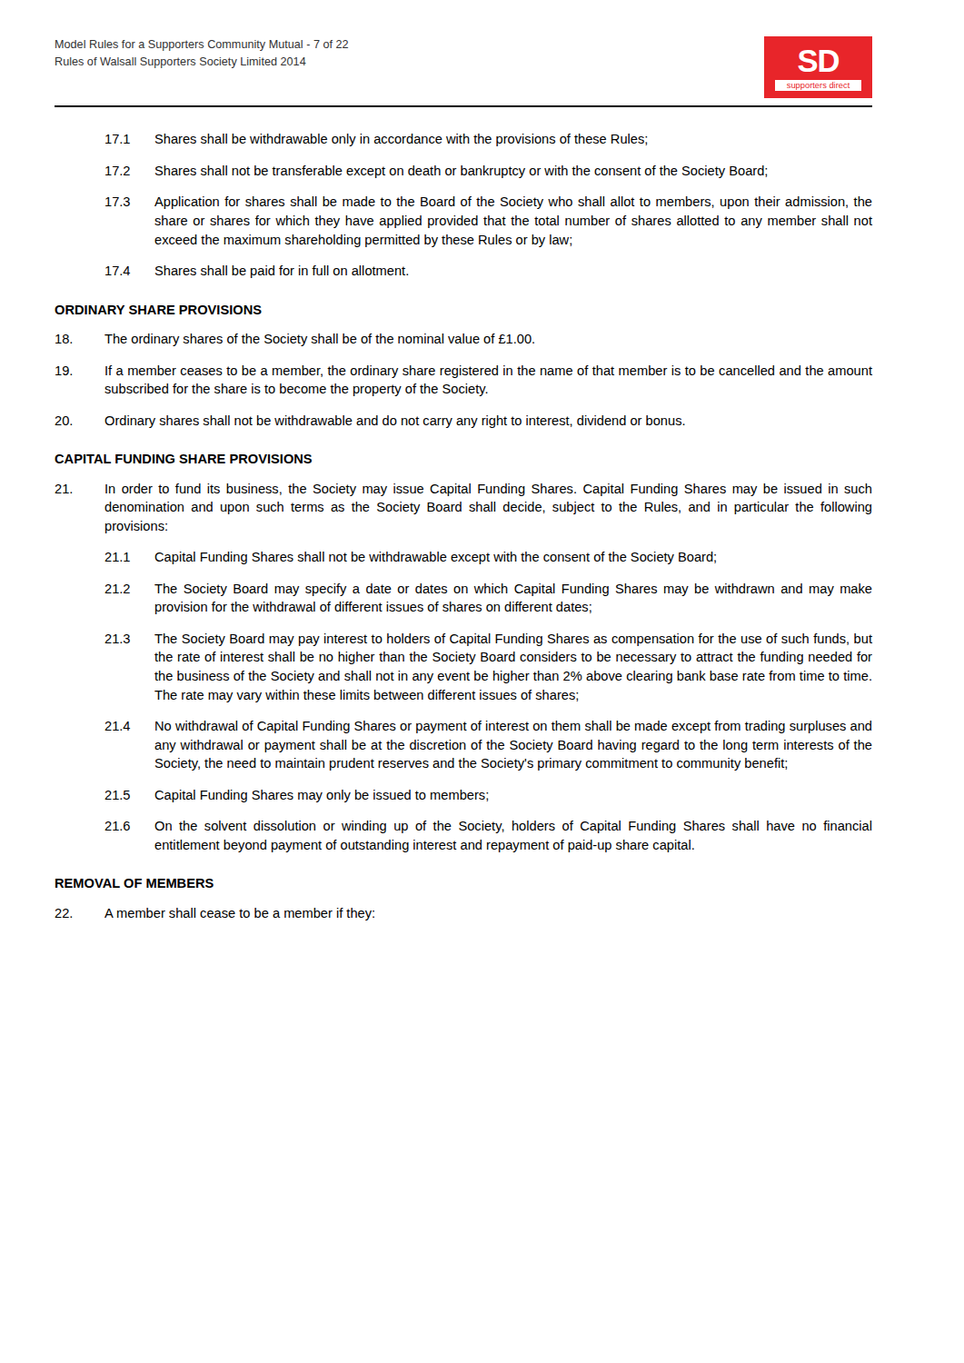Model Rules for a Supporters Community Mutual - 7 of 22
Rules of Walsall Supporters Society Limited 2014
SD supporters direct
17.1
Shares shall be withdrawable only in accordance with the provisions of these Rules;
17.2
Shares shall not be transferable except on death or bankruptcy or with the consent of the Society Board;
17.3
Application for shares shall be made to the Board of the Society who shall allot to members, upon their admission, the share or shares for which they have applied provided that the total number of shares allotted to any member shall not exceed the maximum shareholding permitted by these Rules or by law;
17.4
Shares shall be paid for in full on allotment.
Ordinary Share Provisions
18.
The ordinary shares of the Society shall be of the nominal value of £1.00.
19.
If a member ceases to be a member, the ordinary share registered in the name of that member is to be cancelled and the amount subscribed for the share is to become the property of the Society.
20.
Ordinary shares shall not be withdrawable and do not carry any right to interest, dividend or bonus.
Capital Funding Share Provisions
21.
In order to fund its business, the Society may issue Capital Funding Shares. Capital Funding Shares may be issued in such denomination and upon such terms as the Society Board shall decide, subject to the Rules, and in particular the following provisions:
21.1
Capital Funding Shares shall not be withdrawable except with the consent of the Society Board;
21.2
The Society Board may specify a date or dates on which Capital Funding Shares may be withdrawn and may make provision for the withdrawal of different issues of shares on different dates;
21.3
The Society Board may pay interest to holders of Capital Funding Shares as compensation for the use of such funds, but the rate of interest shall be no higher than the Society Board considers to be necessary to attract the funding needed for the business of the Society and shall not in any event be higher than 2% above clearing bank base rate from time to time. The rate may vary within these limits between different issues of shares;
21.4
No withdrawal of Capital Funding Shares or payment of interest on them shall be made except from trading surpluses and any withdrawal or payment shall be at the discretion of the Society Board having regard to the long term interests of the Society, the need to maintain prudent reserves and the Society's primary commitment to community benefit;
21.5
Capital Funding Shares may only be issued to members;
21.6
On the solvent dissolution or winding up of the Society, holders of Capital Funding Shares shall have no financial entitlement beyond payment of outstanding interest and repayment of paid-up share capital.
Removal of Members
22.
A member shall cease to be a member if they: